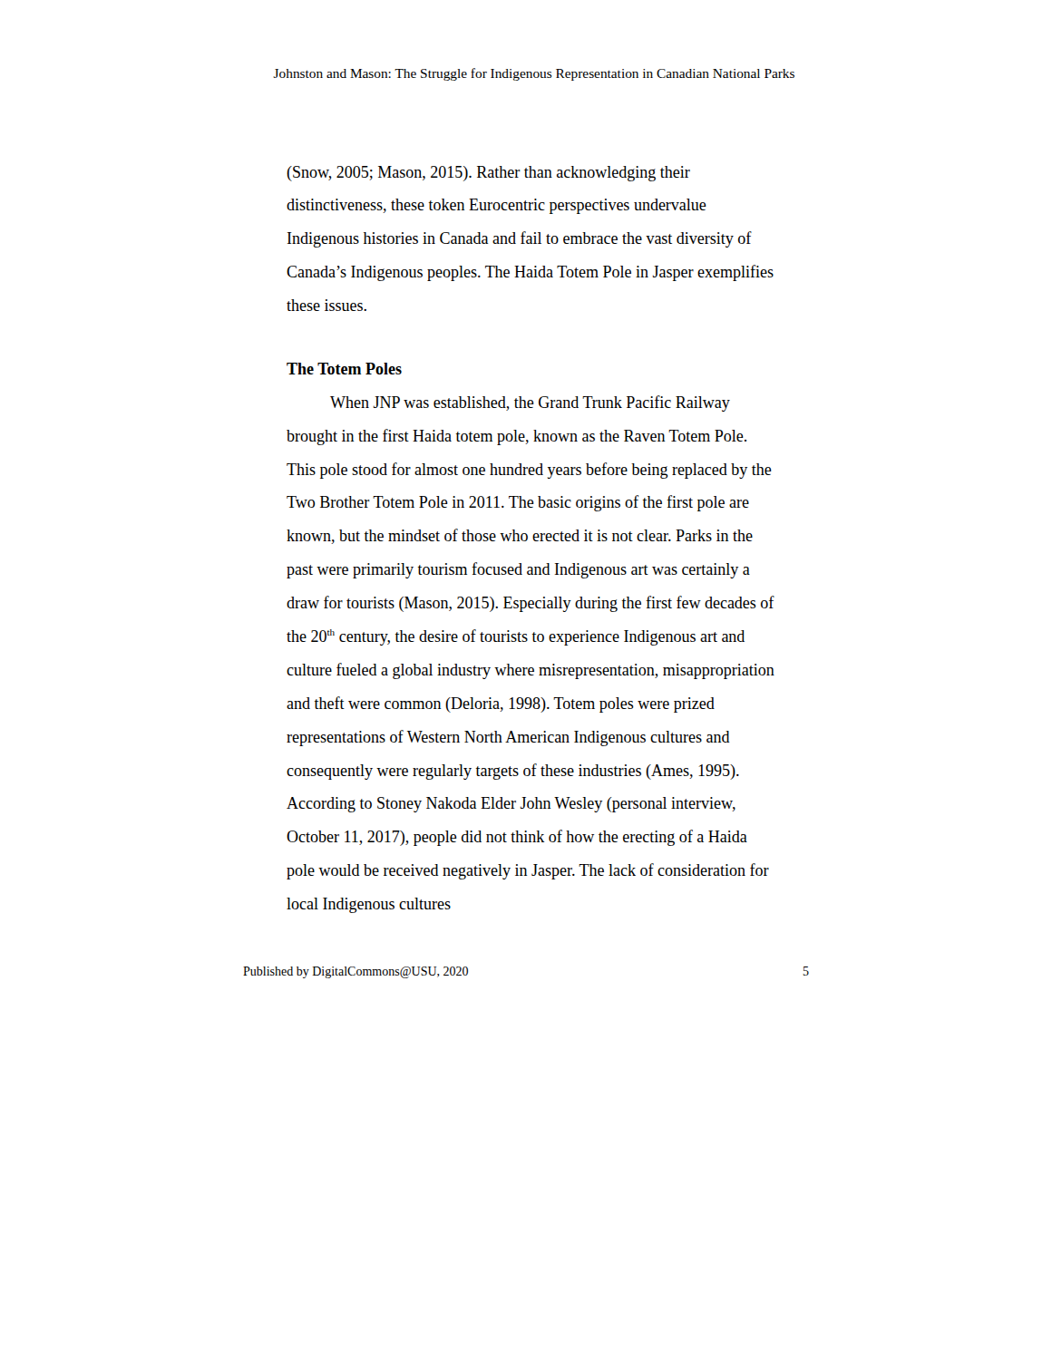Johnston and Mason: The Struggle for Indigenous Representation in Canadian National Parks
(Snow, 2005; Mason, 2015). Rather than acknowledging their distinctiveness, these token Eurocentric perspectives undervalue Indigenous histories in Canada and fail to embrace the vast diversity of Canada’s Indigenous peoples. The Haida Totem Pole in Jasper exemplifies these issues.
The Totem Poles
When JNP was established, the Grand Trunk Pacific Railway brought in the first Haida totem pole, known as the Raven Totem Pole. This pole stood for almost one hundred years before being replaced by the Two Brother Totem Pole in 2011. The basic origins of the first pole are known, but the mindset of those who erected it is not clear. Parks in the past were primarily tourism focused and Indigenous art was certainly a draw for tourists (Mason, 2015). Especially during the first few decades of the 20th century, the desire of tourists to experience Indigenous art and culture fueled a global industry where misrepresentation, misappropriation and theft were common (Deloria, 1998). Totem poles were prized representations of Western North American Indigenous cultures and consequently were regularly targets of these industries (Ames, 1995). According to Stoney Nakoda Elder John Wesley (personal interview, October 11, 2017), people did not think of how the erecting of a Haida pole would be received negatively in Jasper. The lack of consideration for local Indigenous cultures
Published by DigitalCommons@USU, 2020
5